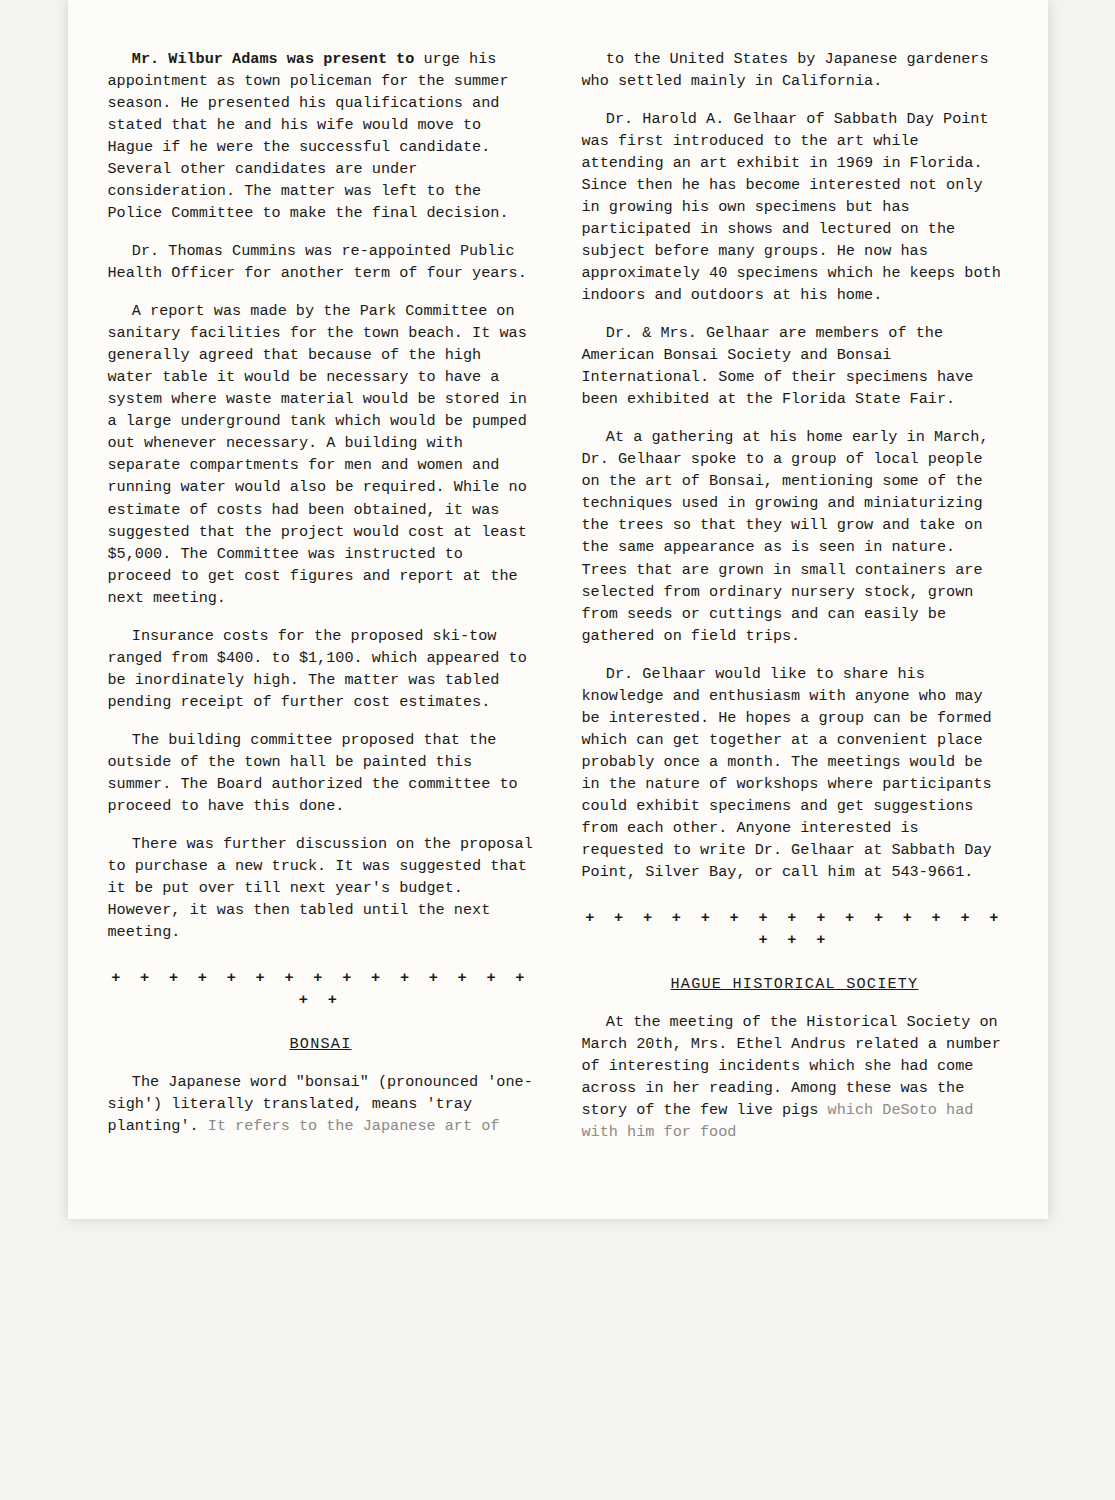Mr. Wilbur Adams was present to urge his appointment as town policeman for the summer season. He presented his qualifications and stated that he and his wife would move to Hague if he were the successful candidate. Several other candidates are under consideration. The matter was left to the Police Committee to make the final decision.
Dr. Thomas Cummins was re-appointed Public Health Officer for another term of four years.
A report was made by the Park Committee on sanitary facilities for the town beach. It was generally agreed that because of the high water table it would be necessary to have a system where waste material would be stored in a large underground tank which would be pumped out whenever necessary. A building with separate compartments for men and women and running water would also be required. While no estimate of costs had been obtained, it was suggested that the project would cost at least $5,000. The Committee was instructed to proceed to get cost figures and report at the next meeting.
Insurance costs for the proposed ski-tow ranged from $400. to $1,100. which appeared to be inordinately high. The matter was tabled pending receipt of further cost estimates.
The building committee proposed that the outside of the town hall be painted this summer. The Board authorized the committee to proceed to have this done.
There was further discussion on the proposal to purchase a new truck. It was suggested that it be put over till next year's budget. However, it was then tabled until the next meeting.
+ + + + + + + + + + + + + + + + +
BONSAI
The Japanese word "bonsai" (pronounced 'one-sigh') literally translated, means 'tray planting'. It refers to the Japanese art of
to the United States by Japanese gardeners who settled mainly in California.
Dr. Harold A. Gelhaar of Sabbath Day Point was first introduced to the art while attending an art exhibit in 1969 in Florida. Since then he has become interested not only in growing his own specimens but has participated in shows and lectured on the subject before many groups. He now has approximately 40 specimens which he keeps both indoors and outdoors at his home.
Dr. & Mrs. Gelhaar are members of the American Bonsai Society and Bonsai International. Some of their specimens have been exhibited at the Florida State Fair.
At a gathering at his home early in March, Dr. Gelhaar spoke to a group of local people on the art of Bonsai, mentioning some of the techniques used in growing and miniaturizing the trees so that they will grow and take on the same appearance as is seen in nature. Trees that are grown in small containers are selected from ordinary nursery stock, grown from seeds or cuttings and can easily be gathered on field trips.
Dr. Gelhaar would like to share his knowledge and enthusiasm with anyone who may be interested. He hopes a group can be formed which can get together at a convenient place probably once a month. The meetings would be in the nature of workshops where participants could exhibit specimens and get suggestions from each other. Anyone interested is requested to write Dr. Gelhaar at Sabbath Day Point, Silver Bay, or call him at 543-9661.
+ + + + + + + + + + + + + + + + + +
HAGUE HISTORICAL SOCIETY
At the meeting of the Historical Society on March 20th, Mrs. Ethel Andrus related a number of interesting incidents which she had come across in her reading. Among these was the story of the few live pigs which DeSoto had with him for food